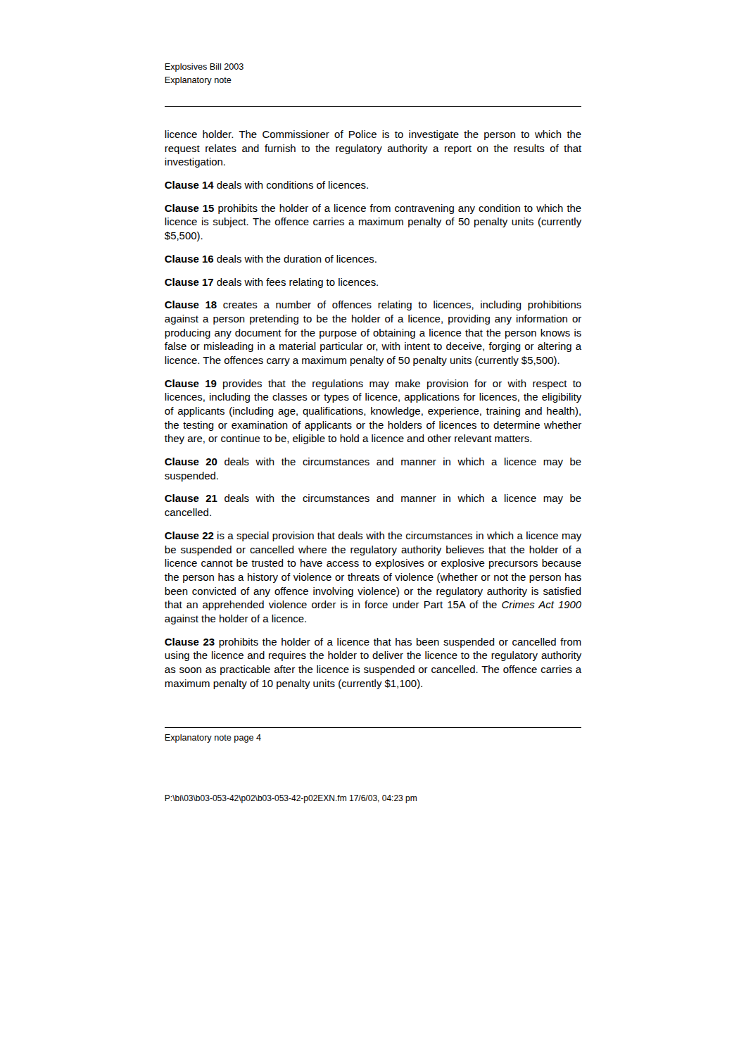Explosives Bill 2003
Explanatory note
licence holder. The Commissioner of Police is to investigate the person to which the request relates and furnish to the regulatory authority a report on the results of that investigation.
Clause 14 deals with conditions of licences.
Clause 15 prohibits the holder of a licence from contravening any condition to which the licence is subject. The offence carries a maximum penalty of 50 penalty units (currently $5,500).
Clause 16 deals with the duration of licences.
Clause 17 deals with fees relating to licences.
Clause 18 creates a number of offences relating to licences, including prohibitions against a person pretending to be the holder of a licence, providing any information or producing any document for the purpose of obtaining a licence that the person knows is false or misleading in a material particular or, with intent to deceive, forging or altering a licence. The offences carry a maximum penalty of 50 penalty units (currently $5,500).
Clause 19 provides that the regulations may make provision for or with respect to licences, including the classes or types of licence, applications for licences, the eligibility of applicants (including age, qualifications, knowledge, experience, training and health), the testing or examination of applicants or the holders of licences to determine whether they are, or continue to be, eligible to hold a licence and other relevant matters.
Clause 20 deals with the circumstances and manner in which a licence may be suspended.
Clause 21 deals with the circumstances and manner in which a licence may be cancelled.
Clause 22 is a special provision that deals with the circumstances in which a licence may be suspended or cancelled where the regulatory authority believes that the holder of a licence cannot be trusted to have access to explosives or explosive precursors because the person has a history of violence or threats of violence (whether or not the person has been convicted of any offence involving violence) or the regulatory authority is satisfied that an apprehended violence order is in force under Part 15A of the Crimes Act 1900 against the holder of a licence.
Clause 23 prohibits the holder of a licence that has been suspended or cancelled from using the licence and requires the holder to deliver the licence to the regulatory authority as soon as practicable after the licence is suspended or cancelled. The offence carries a maximum penalty of 10 penalty units (currently $1,100).
Explanatory note page 4
P:\bi\03\b03-053-42\p02\b03-053-42-p02EXN.fm 17/6/03, 04:23 pm